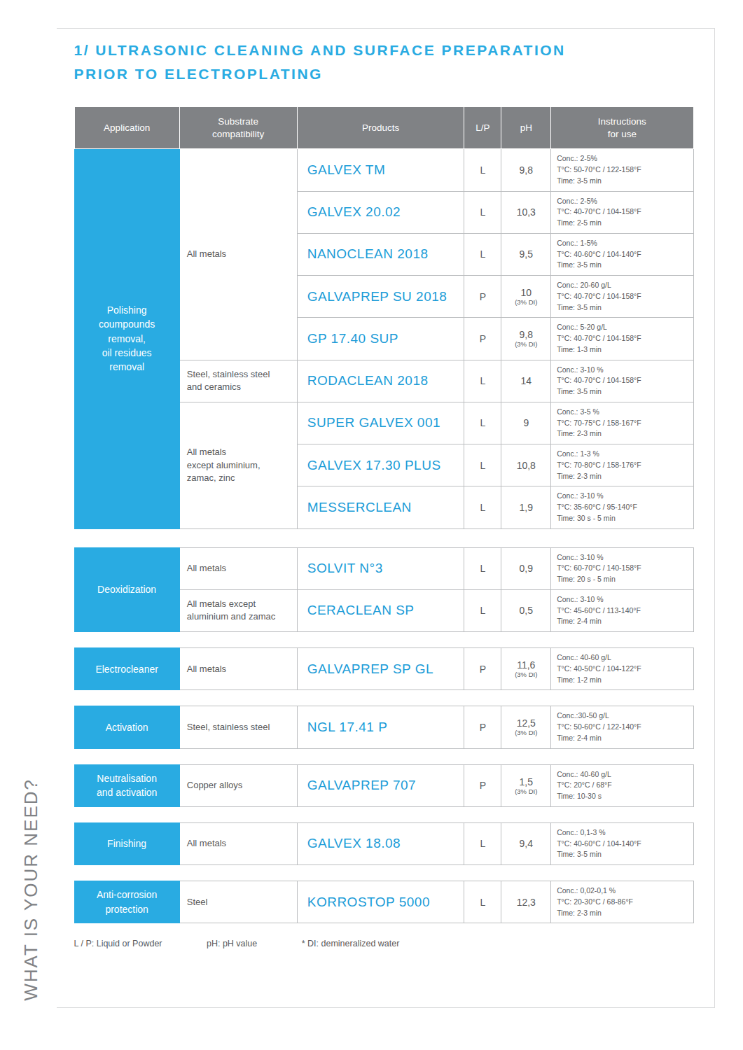WHAT IS YOUR NEED?
1/ Ultrasonic cleaning and surface preparation
prior to electroplating
| Application | Substrate compatibility | Products | L/P | pH | Instructions for use |
| --- | --- | --- | --- | --- | --- |
| Polishing coumpounds removal, oil residues removal | All metals | GALVEX TM | L | 9,8 | Conc.: 2-5% T°C: 50-70°C / 122-158°F Time: 3-5 min |
| GALVEX 20.02 | L | 10,3 | Conc.: 2-5% T°C: 40-70°C / 104-158°F Time: 2-5 min |
| NANOCLEAN 2018 | L | 9,5 | Conc.: 1-5% T°C: 40-60°C / 104-140°F Time: 3-5 min |
| GALVAPREP SU 2018 | P | 10 (3% DI) | Conc.: 20-60 g/L T°C: 40-70°C / 104-158°F Time: 3-5 min |
| GP 17.40 SUP | P | 9,8 (3% DI) | Conc.: 5-20 g/L T°C: 40-70°C / 104-158°F Time: 1-3 min |
| Steel, stainless steel and ceramics | RODACLEAN 2018 | L | 14 | Conc.: 3-10 % T°C: 40-70°C / 104-158°F Time: 3-5 min |
| All metals except aluminium, zamac, zinc | SUPER GALVEX 001 | L | 9 | Conc.: 3-5 % T°C: 70-75°C / 158-167°F Time: 2-3 min |
| GALVEX 17.30 PLUS | L | 10,8 | Conc.: 1-3 % T°C: 70-80°C / 158-176°F Time: 2-3 min |
| MESSERCLEAN | L | 1,9 | Conc.: 3-10 % T°C: 35-60°C / 95-140°F Time: 30 s - 5 min |
| Deoxidization | All metals | SOLVIT N°3 | L | 0,9 | Conc.: 3-10 % T°C: 60-70°C / 140-158°F Time: 20 s - 5 min |
| All metals except aluminium and zamac | CERACLEAN SP | L | 0,5 | Conc.: 3-10 % T°C: 45-60°C / 113-140°F Time: 2-4 min |
| Electrocleaner | All metals | GALVAPREP SP GL | P | 11,6 (3% DI) | Conc.: 40-60 g/L T°C: 40-50°C / 104-122°F Time: 1-2 min |
| Activation | Steel, stainless steel | NGL 17.41 P | P | 12,5 (3% DI) | Conc.:30-50 g/L T°C: 50-60°C / 122-140°F Time: 2-4 min |
| Neutralisation and activation | Copper alloys | GALVAPREP 707 | P | 1,5 (3% DI) | Conc.: 40-60 g/L T°C: 20°C / 68°F Time: 10-30 s |
| Finishing | All metals | GALVEX 18.08 | L | 9,4 | Conc.: 0,1-3 % T°C: 40-60°C / 104-140°F Time: 3-5 min |
| Anti-corrosion protection | Steel | KORROSTOP 5000 | L | 12,3 | Conc.: 0,02-0,1 % T°C: 20-30°C / 68-86°F Time: 2-3 min |
L / P: Liquid or Powder pH: pH value * DI: demineralized water